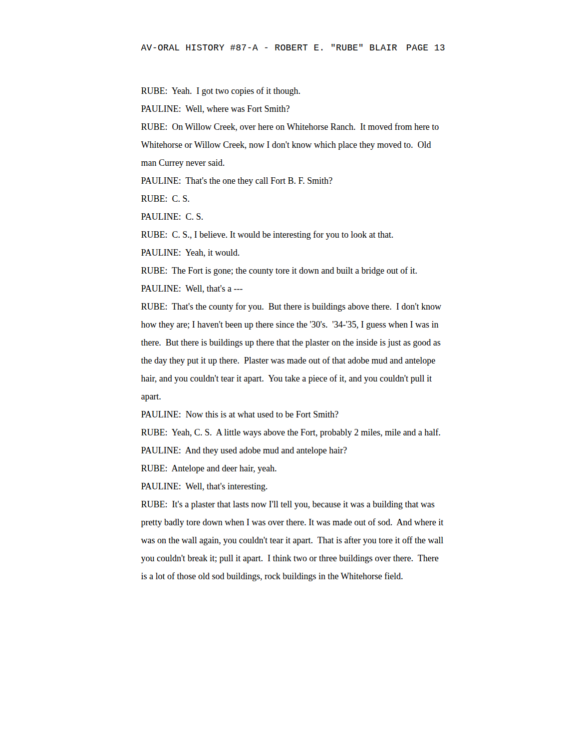AV-ORAL HISTORY #87-A - ROBERT E. "RUBE" BLAIR PAGE 13
RUBE: Yeah. I got two copies of it though.
PAULINE: Well, where was Fort Smith?
RUBE: On Willow Creek, over here on Whitehorse Ranch. It moved from here to Whitehorse or Willow Creek, now I don't know which place they moved to. Old man Currey never said.
PAULINE: That's the one they call Fort B. F. Smith?
RUBE: C. S.
PAULINE: C. S.
RUBE: C. S., I believe. It would be interesting for you to look at that.
PAULINE: Yeah, it would.
RUBE: The Fort is gone; the county tore it down and built a bridge out of it.
PAULINE: Well, that's a ---
RUBE: That's the county for you. But there is buildings above there. I don't know how they are; I haven't been up there since the '30's. '34-'35, I guess when I was in there. But there is buildings up there that the plaster on the inside is just as good as the day they put it up there. Plaster was made out of that adobe mud and antelope hair, and you couldn't tear it apart. You take a piece of it, and you couldn't pull it apart.
PAULINE: Now this is at what used to be Fort Smith?
RUBE: Yeah, C. S. A little ways above the Fort, probably 2 miles, mile and a half.
PAULINE: And they used adobe mud and antelope hair?
RUBE: Antelope and deer hair, yeah.
PAULINE: Well, that's interesting.
RUBE: It's a plaster that lasts now I'll tell you, because it was a building that was pretty badly tore down when I was over there. It was made out of sod. And where it was on the wall again, you couldn't tear it apart. That is after you tore it off the wall you couldn't break it; pull it apart. I think two or three buildings over there. There is a lot of those old sod buildings, rock buildings in the Whitehorse field.